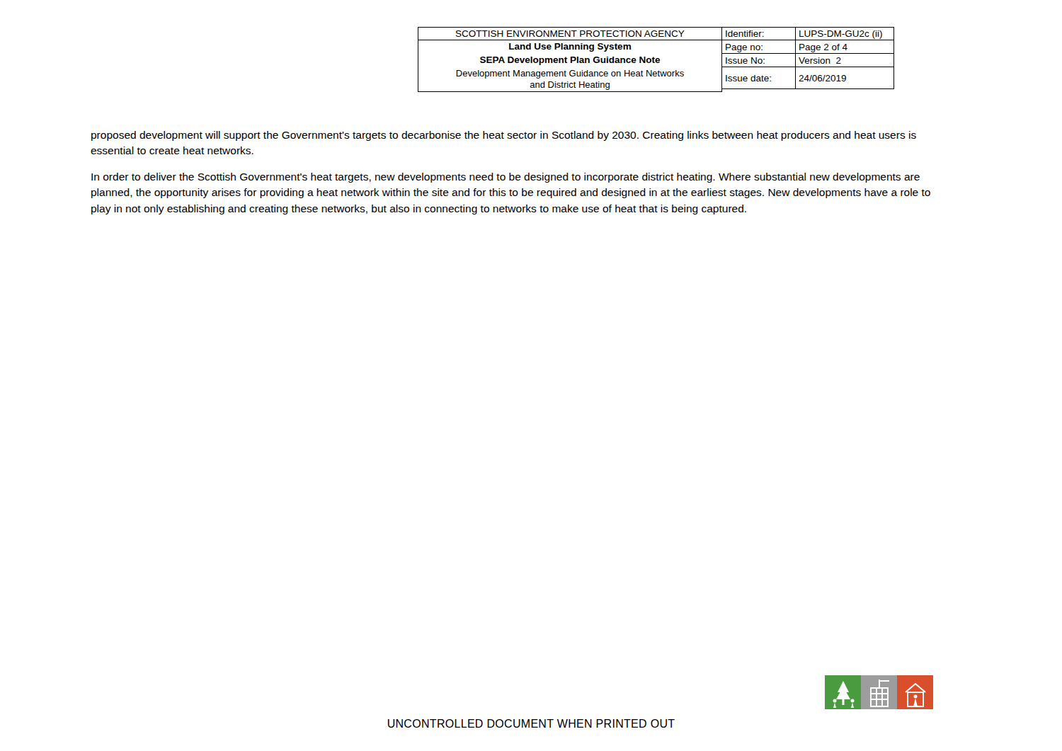| SCOTTISH ENVIRONMENT PROTECTION AGENCY | Identifier: | LUPS-DM-GU2c (ii) |
| Land Use Planning System | Page no: | Page 2 of 4 |
| SEPA Development Plan Guidance Note | Issue No: | Version 2 |
| Development Management Guidance on Heat Networks and District Heating | Issue date: | 24/06/2019 |
proposed development will support the Government's targets to decarbonise the heat sector in Scotland by 2030. Creating links between heat producers and heat users is essential to create heat networks.
In order to deliver the Scottish Government's heat targets, new developments need to be designed to incorporate district heating. Where substantial new developments are planned, the opportunity arises for providing a heat network within the site and for this to be required and designed in at the earliest stages. New developments have a role to play in not only establishing and creating these networks, but also in connecting to networks to make use of heat that is being captured.
UNCONTROLLED DOCUMENT WHEN PRINTED OUT